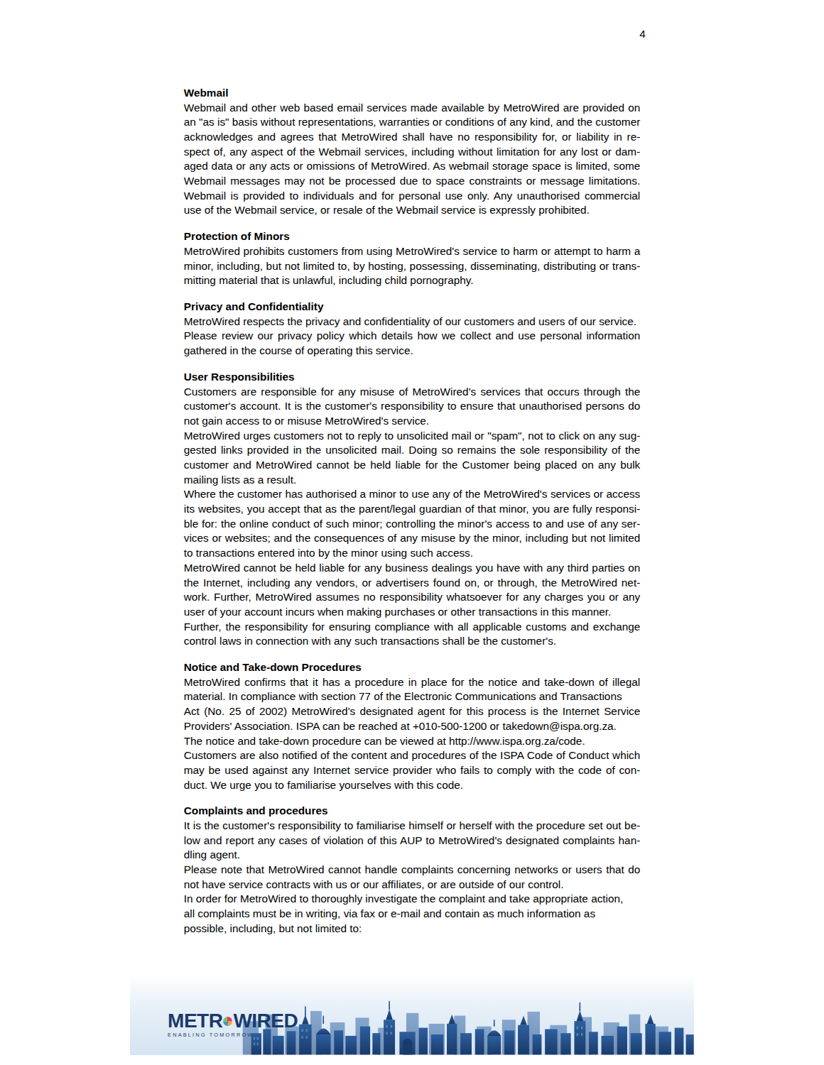4
Webmail
Webmail and other web based email services made available by MetroWired are provided on an "as is" basis without representations, warranties or conditions of any kind, and the customer acknowledges and agrees that MetroWired shall have no responsibility for, or liability in respect of, any aspect of the Webmail services, including without limitation for any lost or damaged data or any acts or omissions of MetroWired. As webmail storage space is limited, some Webmail messages may not be processed due to space constraints or message limitations. Webmail is provided to individuals and for personal use only. Any unauthorised commercial use of the Webmail service, or resale of the Webmail service is expressly prohibited.
Protection of Minors
MetroWired prohibits customers from using MetroWired's service to harm or attempt to harm a minor, including, but not limited to, by hosting, possessing, disseminating, distributing or transmitting material that is unlawful, including child pornography.
Privacy and Confidentiality
MetroWired respects the privacy and confidentiality of our customers and users of our service.
Please review our privacy policy which details how we collect and use personal information gathered in the course of operating this service.
User Responsibilities
Customers are responsible for any misuse of MetroWired's services that occurs through the customer's account. It is the customer's responsibility to ensure that unauthorised persons do not gain access to or misuse MetroWired's service.
MetroWired urges customers not to reply to unsolicited mail or "spam", not to click on any suggested links provided in the unsolicited mail. Doing so remains the sole responsibility of the customer and MetroWired cannot be held liable for the Customer being placed on any bulk mailing lists as a result.
Where the customer has authorised a minor to use any of the MetroWired's services or access its websites, you accept that as the parent/legal guardian of that minor, you are fully responsible for: the online conduct of such minor; controlling the minor's access to and use of any services or websites; and the consequences of any misuse by the minor, including but not limited to transactions entered into by the minor using such access.
MetroWired cannot be held liable for any business dealings you have with any third parties on the Internet, including any vendors, or advertisers found on, or through, the MetroWired network. Further, MetroWired assumes no responsibility whatsoever for any charges you or any user of your account incurs when making purchases or other transactions in this manner.
Further, the responsibility for ensuring compliance with all applicable customs and exchange control laws in connection with any such transactions shall be the customer's.
Notice and Take-down Procedures
MetroWired confirms that it has a procedure in place for the notice and take-down of illegal material. In compliance with section 77 of the Electronic Communications and Transactions
Act (No. 25 of 2002) MetroWired's designated agent for this process is the Internet Service Providers' Association. ISPA can be reached at +010-500-1200 or takedown@ispa.org.za.
The notice and take-down procedure can be viewed at http://www.ispa.org.za/code.
Customers are also notified of the content and procedures of the ISPA Code of Conduct which may be used against any Internet service provider who fails to comply with the code of conduct. We urge you to familiarise yourselves with this code.
Complaints and procedures
It is the customer's responsibility to familiarise himself or herself with the procedure set out below and report any cases of violation of this AUP to MetroWired's designated complaints handling agent.
Please note that MetroWired cannot handle complaints concerning networks or users that do not have service contracts with us or our affiliates, or are outside of our control.
In order for MetroWired to thoroughly investigate the complaint and take appropriate action,
all complaints must be in writing, via fax or e-mail and contain as much information as
possible, including, but not limited to:
METR WIRED
ENABLING TOMORROW